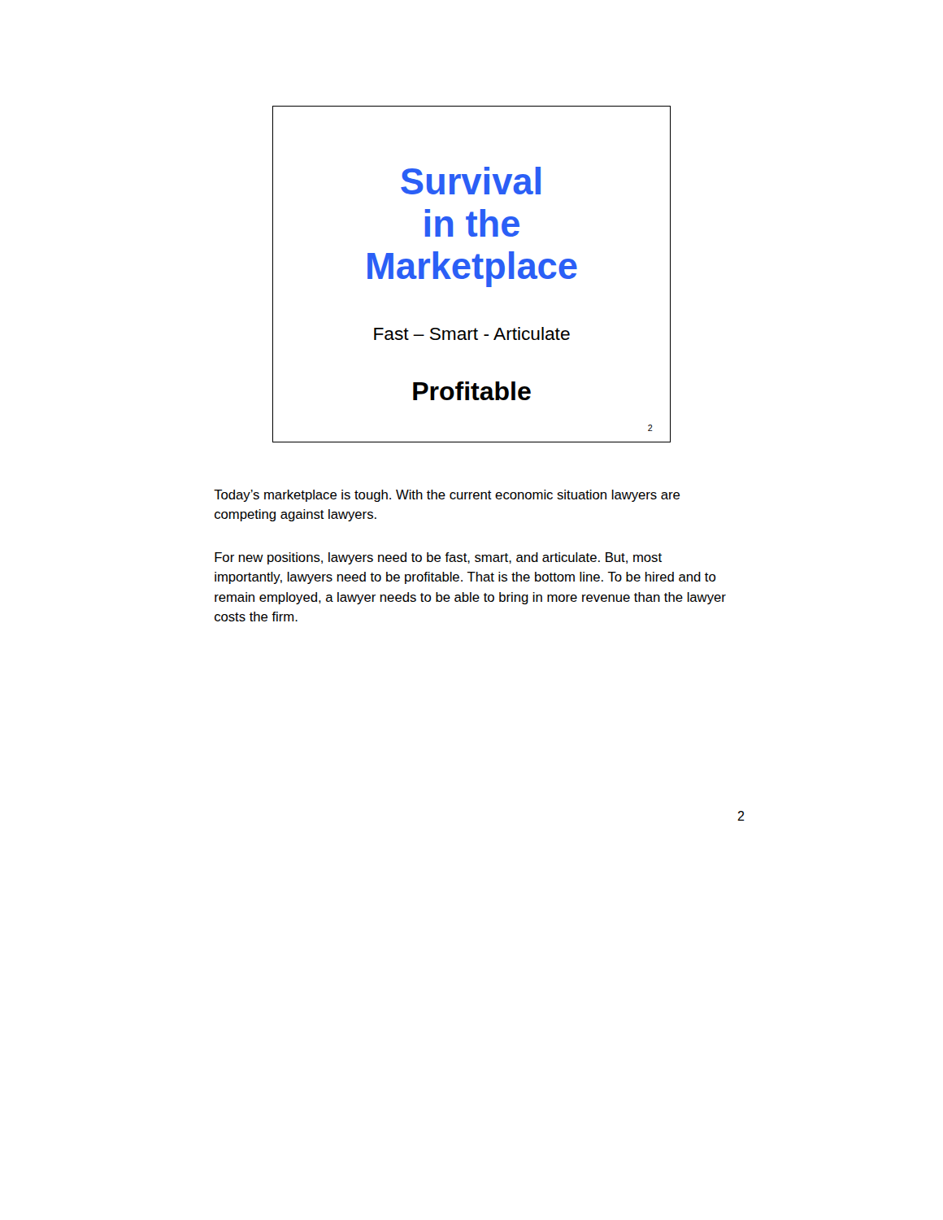Survival
in the
Marketplace
Fast – Smart - Articulate
Profitable
2
Today’s marketplace is tough. With the current economic situation lawyers are competing against lawyers.
For new positions, lawyers need to be fast, smart, and articulate. But, most importantly, lawyers need to be profitable. That is the bottom line. To be hired and to remain employed, a lawyer needs to be able to bring in more revenue than the lawyer costs the firm.
2